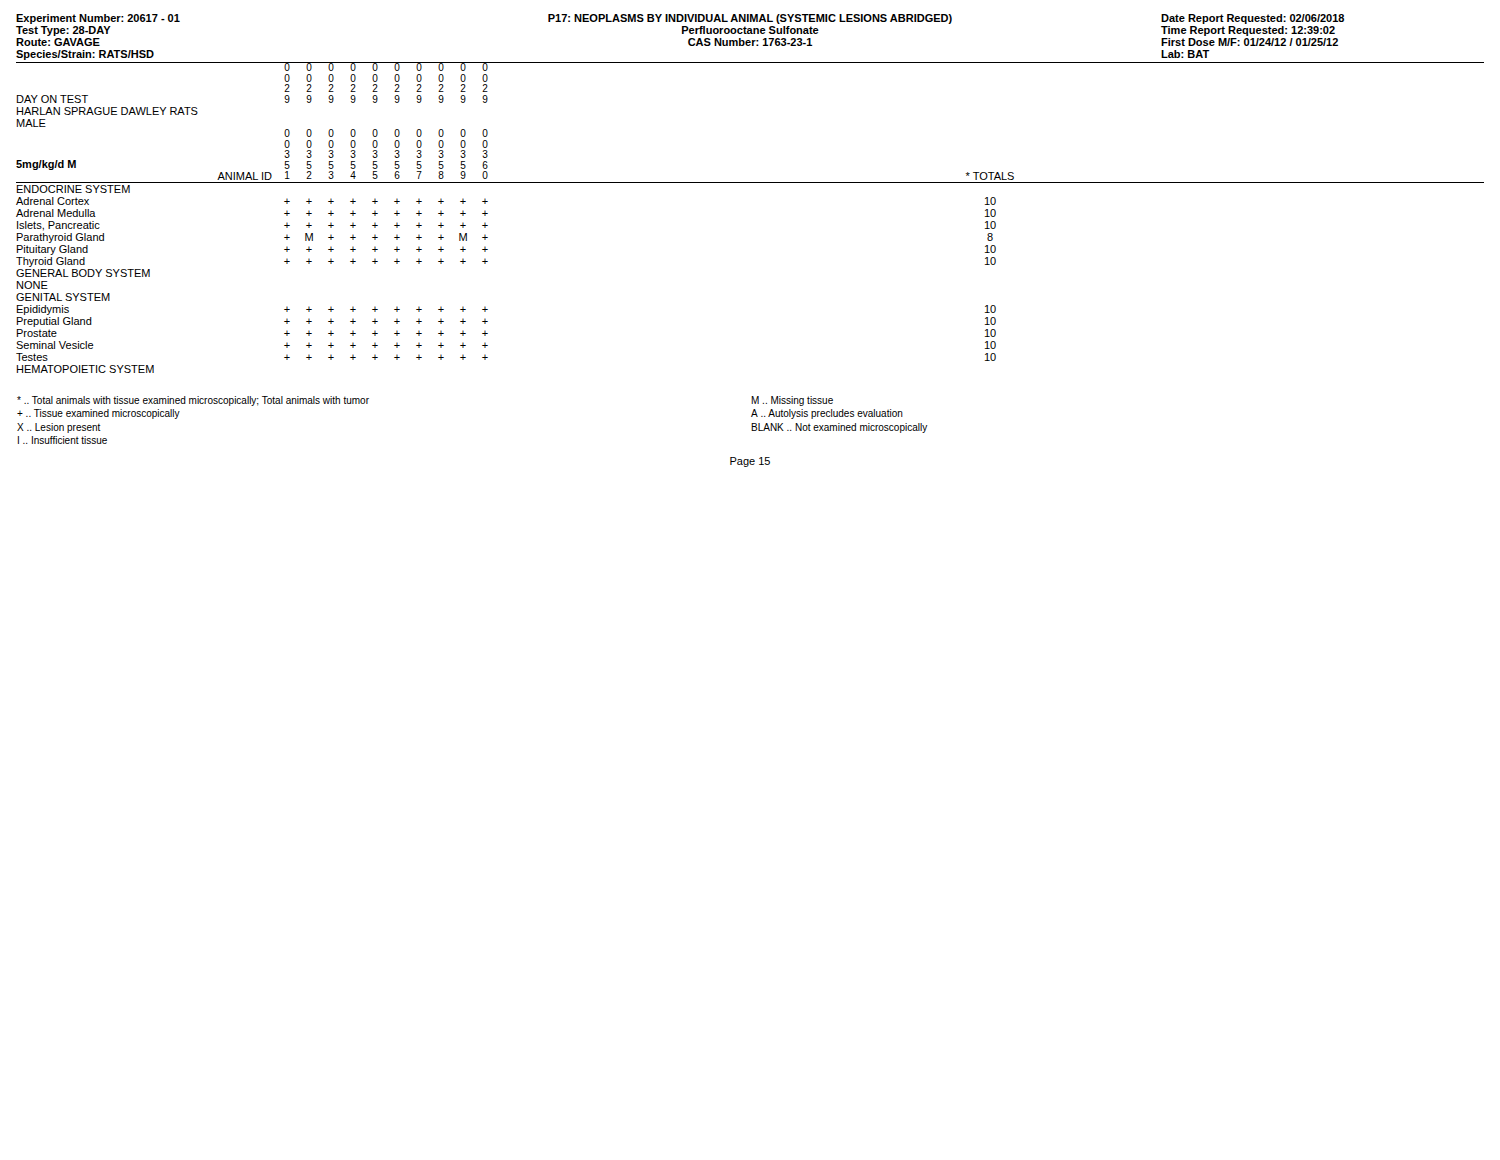| Experiment Number: 20617 - 01 | P17: NEOPLASMS BY INDIVIDUAL ANIMAL (SYSTEMIC LESIONS ABRIDGED) | Date Report Requested: 02/06/2018 |
| Test Type: 28-DAY | Perfluorooctane Sulfonate | Time Report Requested: 12:39:02 |
| Route: GAVAGE | CAS Number: 1763-23-1 | First Dose M/F: 01/24/12 / 01/25/12 |
| Species/Strain: RATS/HSD | | Lab: BAT |
| DAY ON TEST | 0 0 2 9 | 0 0 2 9 | 0 0 2 9 | 0 0 2 9 | 0 0 2 9 | 0 0 2 9 | 0 0 2 9 | 0 0 2 9 | 0 0 2 9 | 0 0 2 9 | |
| HARLAN SPRAGUE DAWLEY RATS MALE | | |
| 5mg/kg/d M ANIMAL ID | 0 0 3 5 1 | 0 0 3 5 2 | 0 0 3 5 3 | 0 0 3 5 4 | 0 0 3 5 5 | 0 0 3 5 6 | 0 0 3 5 7 | 0 0 3 5 8 | 0 0 3 5 9 | 0 0 3 6 0 | * TOTALS |
| ENDOCRINE SYSTEM |
| Adrenal Cortex | + | + | + | + | + | + | + | + | + | + | 10 |
| Adrenal Medulla | + | + | + | + | + | + | + | + | + | + | 10 |
| Islets, Pancreatic | + | + | + | + | + | + | + | + | + | + | 10 |
| Parathyroid Gland | + | M | + | + | + | + | + | + | M | + | 8 |
| Pituitary Gland | + | + | + | + | + | + | + | + | + | + | 10 |
| Thyroid Gland | + | + | + | + | + | + | + | + | + | + | 10 |
| GENERAL BODY SYSTEM |
| NONE | | |
| GENITAL SYSTEM |
| Epididymis | + | + | + | + | + | + | + | + | + | + | 10 |
| Preputial Gland | + | + | + | + | + | + | + | + | + | + | 10 |
| Prostate | + | + | + | + | + | + | + | + | + | + | 10 |
| Seminal Vesicle | + | + | + | + | + | + | + | + | + | + | 10 |
| Testes | + | + | + | + | + | + | + | + | + | + | 10 |
| HEMATOPOIETIC SYSTEM |
| * .. Total animals with tissue examined microscopically; Total animals with tumor + .. Tissue examined microscopically X .. Lesion present I .. Insufficient tissue | M .. Missing tissue A .. Autolysis precludes evaluation BLANK .. Not examined microscopically |
Page 15